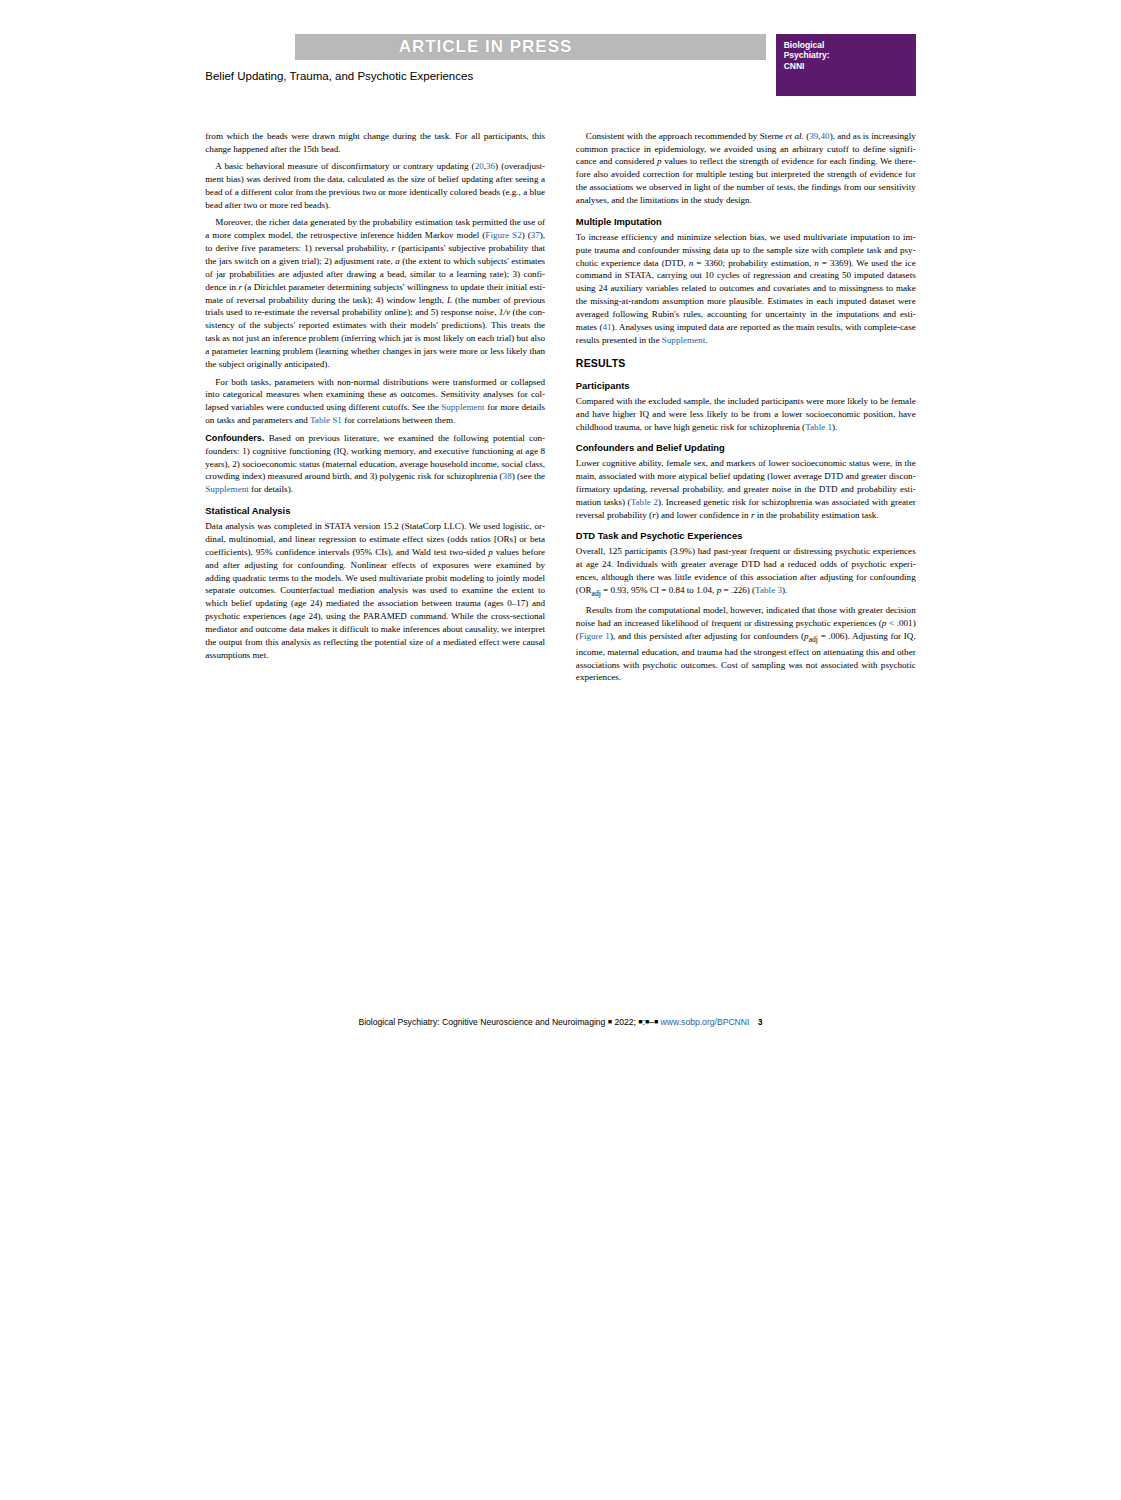ARTICLE IN PRESS
Biological
Psychiatry:
CNNI
Belief Updating, Trauma, and Psychotic Experiences
from which the beads were drawn might change during the task. For all participants, this change happened after the 15th bead.
A basic behavioral measure of disconfirmatory or contrary updating (20,36) (overadjustment bias) was derived from the data, calculated as the size of belief updating after seeing a bead of a different color from the previous two or more identically colored beads (e.g., a blue bead after two or more red beads).
Moreover, the richer data generated by the probability estimation task permitted the use of a more complex model, the retrospective inference hidden Markov model (Figure S2) (37), to derive five parameters: 1) reversal probability, r (participants' subjective probability that the jars switch on a given trial); 2) adjustment rate, a (the extent to which subjects' estimates of jar probabilities are adjusted after drawing a bead, similar to a learning rate); 3) confidence in r (a Dirichlet parameter determining subjects' willingness to update their initial estimate of reversal probability during the task); 4) window length, L (the number of previous trials used to re-estimate the reversal probability online); and 5) response noise, 1/ν (the consistency of the subjects' reported estimates with their models' predictions). This treats the task as not just an inference problem (inferring which jar is most likely on each trial) but also a parameter learning problem (learning whether changes in jars were more or less likely than the subject originally anticipated).
For both tasks, parameters with non-normal distributions were transformed or collapsed into categorical measures when examining these as outcomes. Sensitivity analyses for collapsed variables were conducted using different cutoffs. See the Supplement for more details on tasks and parameters and Table S1 for correlations between them.
Confounders.
Based on previous literature, we examined the following potential confounders: 1) cognitive functioning (IQ, working memory, and executive functioning at age 8 years), 2) socioeconomic status (maternal education, average household income, social class, crowding index) measured around birth, and 3) polygenic risk for schizophrenia (38) (see the Supplement for details).
Statistical Analysis
Data analysis was completed in STATA version 15.2 (StataCorp LLC). We used logistic, ordinal, multinomial, and linear regression to estimate effect sizes (odds ratios [ORs] or beta coefficients), 95% confidence intervals (95% CIs), and Wald test two-sided p values before and after adjusting for confounding. Nonlinear effects of exposures were examined by adding quadratic terms to the models. We used multivariate probit modeling to jointly model separate outcomes. Counterfactual mediation analysis was used to examine the extent to which belief updating (age 24) mediated the association between trauma (ages 0–17) and psychotic experiences (age 24), using the PARAMED command. While the cross-sectional mediator and outcome data makes it difficult to make inferences about causality, we interpret the output from this analysis as reflecting the potential size of a mediated effect were causal assumptions met.
Consistent with the approach recommended by Sterne et al. (39,40), and as is increasingly common practice in epidemiology, we avoided using an arbitrary cutoff to define significance and considered p values to reflect the strength of evidence for each finding. We therefore also avoided correction for multiple testing but interpreted the strength of evidence for the associations we observed in light of the number of tests, the findings from our sensitivity analyses, and the limitations in the study design.
Multiple Imputation
To increase efficiency and minimize selection bias, we used multivariate imputation to impute trauma and confounder missing data up to the sample size with complete task and psychotic experience data (DTD, n = 3360; probability estimation, n = 3369). We used the ice command in STATA, carrying out 10 cycles of regression and creating 50 imputed datasets using 24 auxiliary variables related to outcomes and covariates and to missingness to make the missing-at-random assumption more plausible. Estimates in each imputed dataset were averaged following Rubin's rules, accounting for uncertainty in the imputations and estimates (41). Analyses using imputed data are reported as the main results, with complete-case results presented in the Supplement.
RESULTS
Participants
Compared with the excluded sample, the included participants were more likely to be female and have higher IQ and were less likely to be from a lower socioeconomic position, have childhood trauma, or have high genetic risk for schizophrenia (Table 1).
Confounders and Belief Updating
Lower cognitive ability, female sex, and markers of lower socioeconomic status were, in the main, associated with more atypical belief updating (lower average DTD and greater disconfirmatory updating, reversal probability, and greater noise in the DTD and probability estimation tasks) (Table 2). Increased genetic risk for schizophrenia was associated with greater reversal probability (r) and lower confidence in r in the probability estimation task.
DTD Task and Psychotic Experiences
Overall, 125 participants (3.9%) had past-year frequent or distressing psychotic experiences at age 24. Individuals with greater average DTD had a reduced odds of psychotic experiences, although there was little evidence of this association after adjusting for confounding (ORadj = 0.93, 95% CI = 0.84 to 1.04, p = .226) (Table 3).
Results from the computational model, however, indicated that those with greater decision noise had an increased likelihood of frequent or distressing psychotic experiences (p < .001) (Figure 1), and this persisted after adjusting for confounders (padj = .006). Adjusting for IQ, income, maternal education, and trauma had the strongest effect on attenuating this and other associations with psychotic outcomes. Cost of sampling was not associated with psychotic experiences.
Biological Psychiatry: Cognitive Neuroscience and Neuroimaging ■ 2022; ■:■–■ www.sobp.org/BPCNNI 3